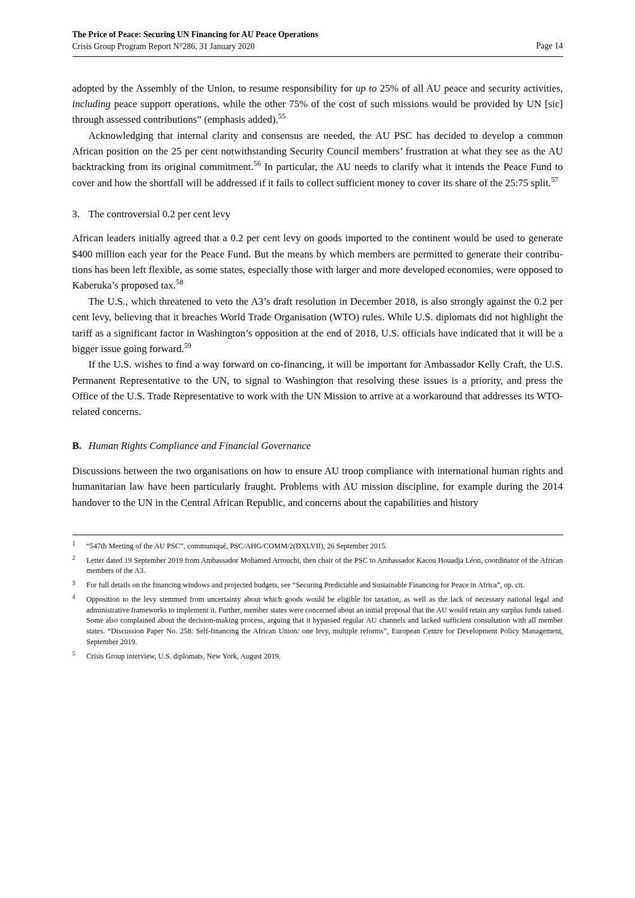The Price of Peace: Securing UN Financing for AU Peace Operations
Crisis Group Program Report N°286, 31 January 2020
Page 14
adopted by the Assembly of the Union, to resume responsibility for up to 25% of all AU peace and security activities, including peace support operations, while the other 75% of the cost of such missions would be provided by UN [sic] through assessed contributions” (emphasis added).55
Acknowledging that internal clarity and consensus are needed, the AU PSC has decided to develop a common African position on the 25 per cent notwithstanding Security Council members’ frustration at what they see as the AU backtracking from its original commitment.56 In particular, the AU needs to clarify what it intends the Peace Fund to cover and how the shortfall will be addressed if it fails to collect sufficient money to cover its share of the 25:75 split.57
3. The controversial 0.2 per cent levy
African leaders initially agreed that a 0.2 per cent levy on goods imported to the continent would be used to generate $400 million each year for the Peace Fund. But the means by which members are permitted to generate their contributions has been left flexible, as some states, especially those with larger and more developed economies, were opposed to Kaberuka’s proposed tax.58
The U.S., which threatened to veto the A3’s draft resolution in December 2018, is also strongly against the 0.2 per cent levy, believing that it breaches World Trade Organisation (WTO) rules. While U.S. diplomats did not highlight the tariff as a significant factor in Washington’s opposition at the end of 2018, U.S. officials have indicated that it will be a bigger issue going forward.59
If the U.S. wishes to find a way forward on co-financing, it will be important for Ambassador Kelly Craft, the U.S. Permanent Representative to the UN, to signal to Washington that resolving these issues is a priority, and press the Office of the U.S. Trade Representative to work with the UN Mission to arrive at a workaround that addresses its WTO-related concerns.
B. Human Rights Compliance and Financial Governance
Discussions between the two organisations on how to ensure AU troop compliance with international human rights and humanitarian law have been particularly fraught. Problems with AU mission discipline, for example during the 2014 handover to the UN in the Central African Republic, and concerns about the capabilities and history
“547th Meeting of the AU PSC”, communiqué, PSC/AHG/COMM/2(DXLVII), 26 September 2015.
Letter dated 19 September 2019 from Ambassador Mohamed Arrouchi, then chair of the PSC to Ambassador Kacou Houadja Léon, coordinator of the African members of the A3.
For full details on the financing windows and projected budgets, see “Securing Predictable and Sustainable Financing for Peace in Africa”, op. cit.
Opposition to the levy stemmed from uncertainty about which goods would be eligible for taxation, as well as the lack of necessary national legal and administrative frameworks to implement it. Further, member states were concerned about an initial proposal that the AU would retain any surplus funds raised. Some also complained about the decision-making process, arguing that it bypassed regular AU channels and lacked sufficient consultation with all member states. “Discussion Paper No. 258: Self-financing the African Union: one levy, multiple reforms”, European Centre for Development Policy Management, September 2019.
Crisis Group interview, U.S. diplomats, New York, August 2019.